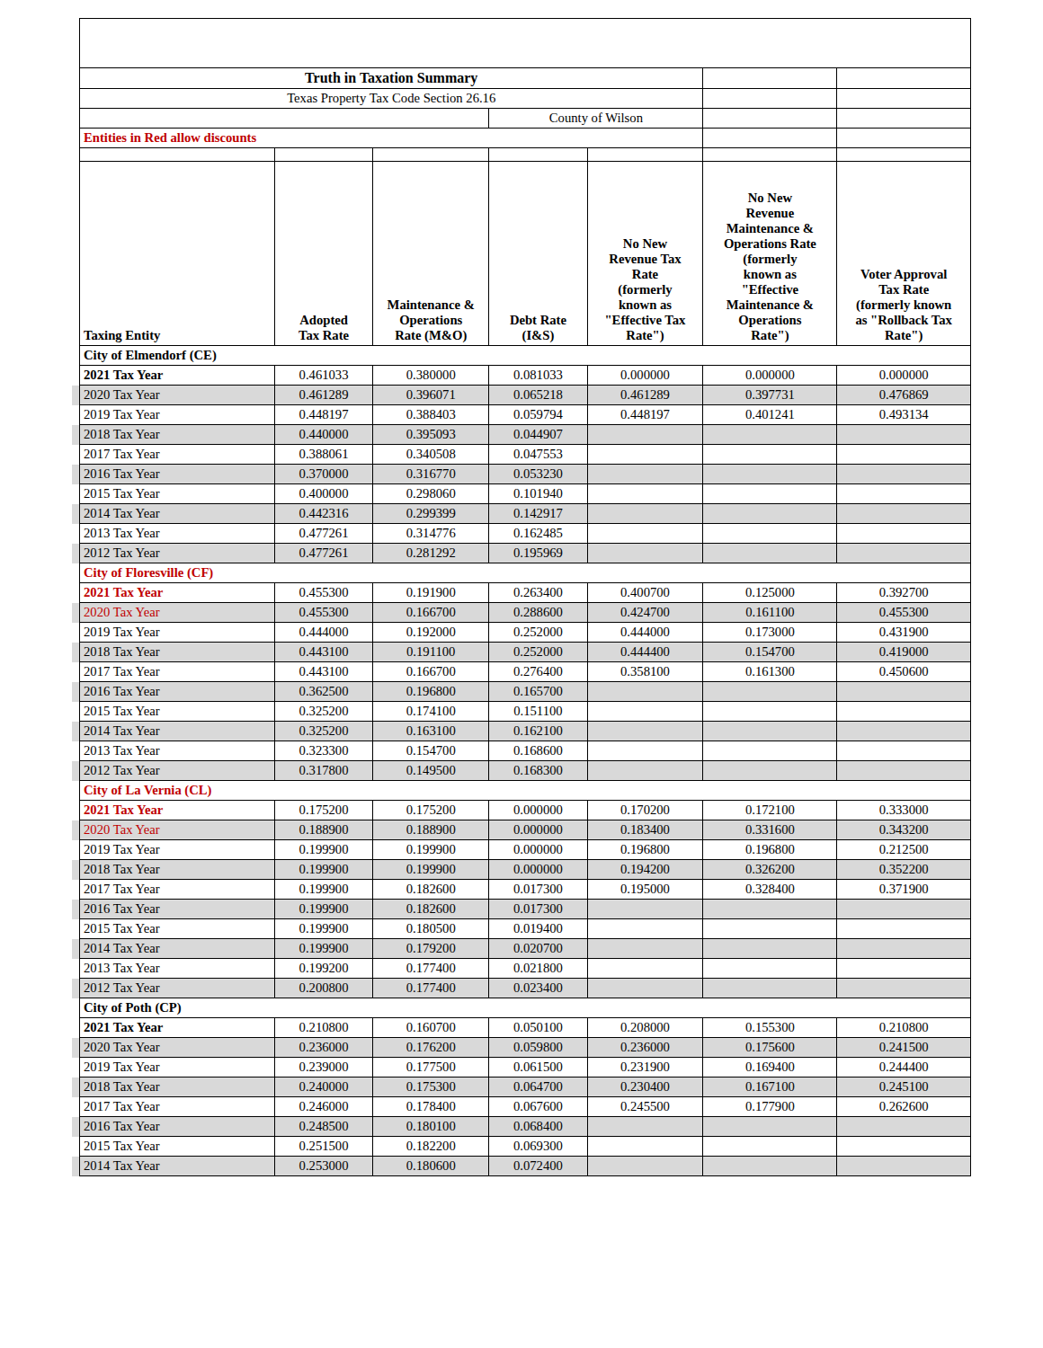| | Truth in Taxation Summary | | |
| | Texas Property Tax Code Section 26.16 | | |
| | | County of Wilson | | |
| | Entities in Red allow discounts | | |
| | Taxing Entity | Adopted Tax Rate | Maintenance & Operations Rate (M&O) | Debt Rate (I&S) | No New Revenue Tax Rate (formerly known as "Effective Tax Rate") | No New Revenue Maintenance & Operations Rate (formerly known as "Effective Maintenance & Operations Rate") | Voter Approval Tax Rate (formerly known as "Rollback Tax Rate") |
| | City of Elmendorf (CE) |
| | 2021 Tax Year | 0.461033 | 0.380000 | 0.081033 | 0.000000 | 0.000000 | 0.000000 |
| | 2020 Tax Year | 0.461289 | 0.396071 | 0.065218 | 0.461289 | 0.397731 | 0.476869 |
| | 2019 Tax Year | 0.448197 | 0.388403 | 0.059794 | 0.448197 | 0.401241 | 0.493134 |
| | 2018 Tax Year | 0.440000 | 0.395093 | 0.044907 | | | |
| | 2017 Tax Year | 0.388061 | 0.340508 | 0.047553 | | | |
| | 2016 Tax Year | 0.370000 | 0.316770 | 0.053230 | | | |
| | 2015 Tax Year | 0.400000 | 0.298060 | 0.101940 | | | |
| | 2014 Tax Year | 0.442316 | 0.299399 | 0.142917 | | | |
| | 2013 Tax Year | 0.477261 | 0.314776 | 0.162485 | | | |
| | 2012 Tax Year | 0.477261 | 0.281292 | 0.195969 | | | |
| | City of Floresville (CF) |
| | 2021 Tax Year | 0.455300 | 0.191900 | 0.263400 | 0.400700 | 0.125000 | 0.392700 |
| | 2020 Tax Year | 0.455300 | 0.166700 | 0.288600 | 0.424700 | 0.161100 | 0.455300 |
| | 2019 Tax Year | 0.444000 | 0.192000 | 0.252000 | 0.444000 | 0.173000 | 0.431900 |
| | 2018 Tax Year | 0.443100 | 0.191100 | 0.252000 | 0.444400 | 0.154700 | 0.419000 |
| | 2017 Tax Year | 0.443100 | 0.166700 | 0.276400 | 0.358100 | 0.161300 | 0.450600 |
| | 2016 Tax Year | 0.362500 | 0.196800 | 0.165700 | | | |
| | 2015 Tax Year | 0.325200 | 0.174100 | 0.151100 | | | |
| | 2014 Tax Year | 0.325200 | 0.163100 | 0.162100 | | | |
| | 2013 Tax Year | 0.323300 | 0.154700 | 0.168600 | | | |
| | 2012 Tax Year | 0.317800 | 0.149500 | 0.168300 | | | |
| | City of La Vernia (CL) |
| | 2021 Tax Year | 0.175200 | 0.175200 | 0.000000 | 0.170200 | 0.172100 | 0.333000 |
| | 2020 Tax Year | 0.188900 | 0.188900 | 0.000000 | 0.183400 | 0.331600 | 0.343200 |
| | 2019 Tax Year | 0.199900 | 0.199900 | 0.000000 | 0.196800 | 0.196800 | 0.212500 |
| | 2018 Tax Year | 0.199900 | 0.199900 | 0.000000 | 0.194200 | 0.326200 | 0.352200 |
| | 2017 Tax Year | 0.199900 | 0.182600 | 0.017300 | 0.195000 | 0.328400 | 0.371900 |
| | 2016 Tax Year | 0.199900 | 0.182600 | 0.017300 | | | |
| | 2015 Tax Year | 0.199900 | 0.180500 | 0.019400 | | | |
| | 2014 Tax Year | 0.199900 | 0.179200 | 0.020700 | | | |
| | 2013 Tax Year | 0.199200 | 0.177400 | 0.021800 | | | |
| | 2012 Tax Year | 0.200800 | 0.177400 | 0.023400 | | | |
| | City of Poth (CP) |
| | 2021 Tax Year | 0.210800 | 0.160700 | 0.050100 | 0.208000 | 0.155300 | 0.210800 |
| | 2020 Tax Year | 0.236000 | 0.176200 | 0.059800 | 0.236000 | 0.175600 | 0.241500 |
| | 2019 Tax Year | 0.239000 | 0.177500 | 0.061500 | 0.231900 | 0.169400 | 0.244400 |
| | 2018 Tax Year | 0.240000 | 0.175300 | 0.064700 | 0.230400 | 0.167100 | 0.245100 |
| | 2017 Tax Year | 0.246000 | 0.178400 | 0.067600 | 0.245500 | 0.177900 | 0.262600 |
| | 2016 Tax Year | 0.248500 | 0.180100 | 0.068400 | | | |
| | 2015 Tax Year | 0.251500 | 0.182200 | 0.069300 | | | |
| | 2014 Tax Year | 0.253000 | 0.180600 | 0.072400 | | | |